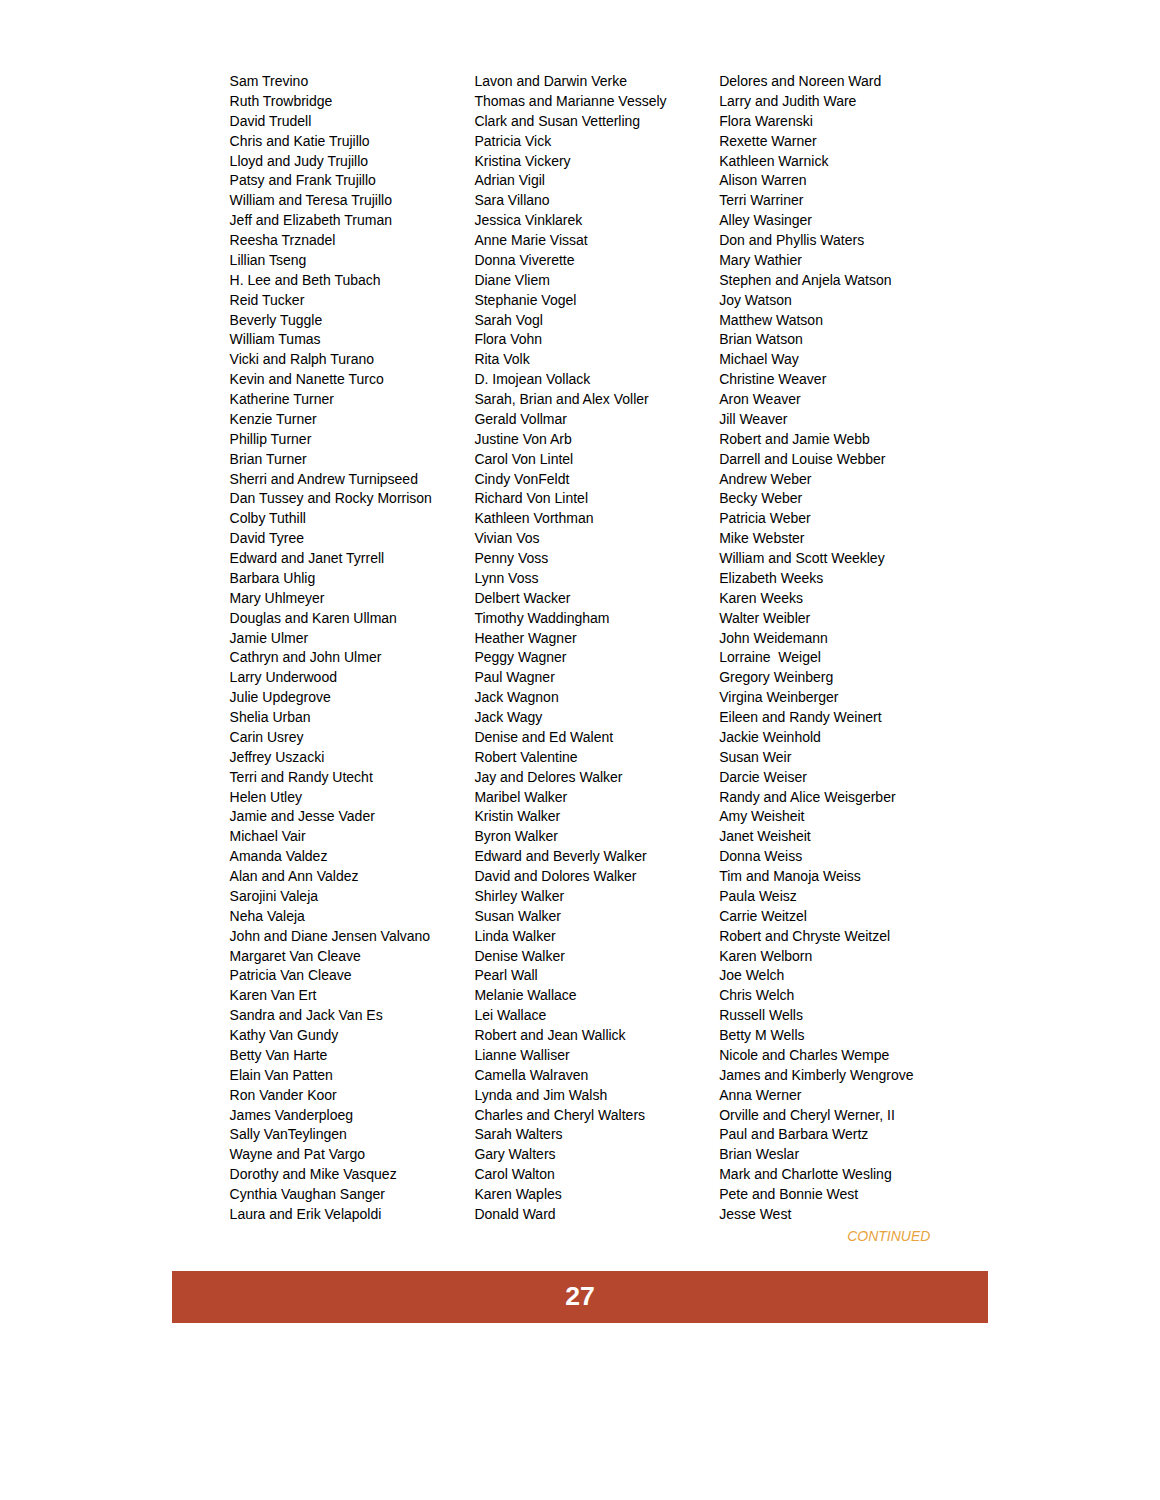Sam Trevino
Ruth Trowbridge
David Trudell
Chris and Katie Trujillo
Lloyd and Judy Trujillo
Patsy and Frank Trujillo
William and Teresa Trujillo
Jeff and Elizabeth Truman
Reesha Trznadel
Lillian Tseng
H. Lee and Beth Tubach
Reid Tucker
Beverly Tuggle
William Tumas
Vicki and Ralph Turano
Kevin and Nanette Turco
Katherine Turner
Kenzie Turner
Phillip Turner
Brian Turner
Sherri and Andrew Turnipseed
Dan Tussey and Rocky Morrison
Colby Tuthill
David Tyree
Edward and Janet Tyrrell
Barbara Uhlig
Mary Uhlmeyer
Douglas and Karen Ullman
Jamie Ulmer
Cathryn and John Ulmer
Larry Underwood
Julie Updegrove
Shelia Urban
Carin Usrey
Jeffrey Uszacki
Terri and Randy Utecht
Helen Utley
Jamie and Jesse Vader
Michael Vair
Amanda Valdez
Alan and Ann Valdez
Sarojini Valeja
Neha Valeja
John and Diane Jensen Valvano
Margaret Van Cleave
Patricia Van Cleave
Karen Van Ert
Sandra and Jack Van Es
Kathy Van Gundy
Betty Van Harte
Elain Van Patten
Ron Vander Koor
James Vanderploeg
Sally VanTeylingen
Wayne and Pat Vargo
Dorothy and Mike Vasquez
Cynthia Vaughan Sanger
Laura and Erik Velapoldi
Lavon and Darwin Verke
Thomas and Marianne Vessely
Clark and Susan Vetterling
Patricia Vick
Kristina Vickery
Adrian Vigil
Sara Villano
Jessica Vinklarek
Anne Marie Vissat
Donna Viverette
Diane Vliem
Stephanie Vogel
Sarah Vogl
Flora Vohn
Rita Volk
D. Imojean Vollack
Sarah, Brian and Alex Voller
Gerald Vollmar
Justine Von Arb
Carol Von Lintel
Cindy VonFeldt
Richard Von Lintel
Kathleen Vorthman
Vivian Vos
Penny Voss
Lynn Voss
Delbert Wacker
Timothy Waddingham
Heather Wagner
Peggy Wagner
Paul Wagner
Jack Wagnon
Jack Wagy
Denise and Ed Walent
Robert Valentine
Jay and Delores Walker
Maribel Walker
Kristin Walker
Byron Walker
Edward and Beverly Walker
David and Dolores Walker
Shirley Walker
Susan Walker
Linda Walker
Denise Walker
Pearl Wall
Melanie Wallace
Lei Wallace
Robert and Jean Wallick
Lianne Walliser
Camella Walraven
Lynda and Jim Walsh
Charles and Cheryl Walters
Sarah Walters
Gary Walters
Carol Walton
Karen Waples
Donald Ward
Delores and Noreen Ward
Larry and Judith Ware
Flora Warenski
Rexette Warner
Kathleen Warnick
Alison Warren
Terri Warriner
Alley Wasinger
Don and Phyllis Waters
Mary Wathier
Stephen and Anjela Watson
Joy Watson
Matthew Watson
Brian Watson
Michael Way
Christine Weaver
Aron Weaver
Jill Weaver
Robert and Jamie Webb
Darrell and Louise Webber
Andrew Weber
Becky Weber
Patricia Weber
Mike Webster
William and Scott Weekley
Elizabeth Weeks
Karen Weeks
Walter Weibler
John Weidemann
Lorraine Weigel
Gregory Weinberg
Virgina Weinberger
Eileen and Randy Weinert
Jackie Weinhold
Susan Weir
Darcie Weiser
Randy and Alice Weisgerber
Amy Weisheit
Janet Weisheit
Donna Weiss
Tim and Manoja Weiss
Paula Weisz
Carrie Weitzel
Robert and Chryste Weitzel
Karen Welborn
Joe Welch
Chris Welch
Russell Wells
Betty M Wells
Nicole and Charles Wempe
James and Kimberly Wengrove
Anna Werner
Orville and Cheryl Werner, II
Paul and Barbara Wertz
Brian Weslar
Mark and Charlotte Wesling
Pete and Bonnie West
Jesse West
CONTINUED
27